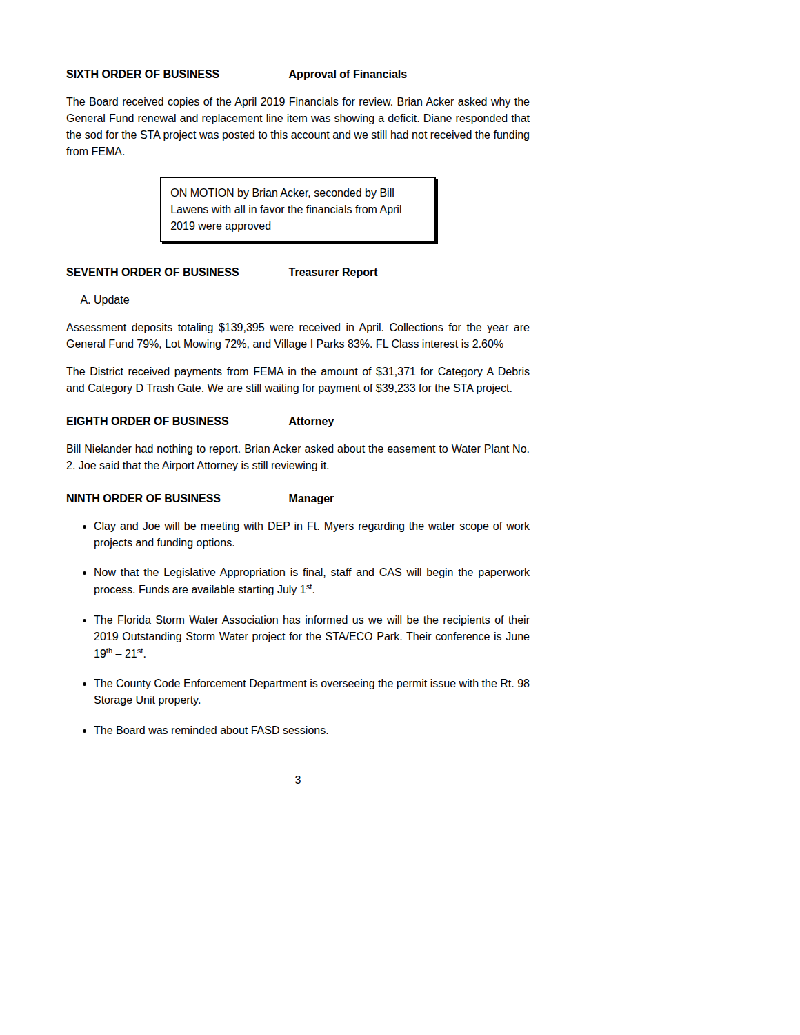SIXTH ORDER OF BUSINESS Approval of Financials
The Board received copies of the April 2019 Financials for review. Brian Acker asked why the General Fund renewal and replacement line item was showing a deficit. Diane responded that the sod for the STA project was posted to this account and we still had not received the funding from FEMA.
ON MOTION by Brian Acker, seconded by Bill Lawens with all in favor the financials from April 2019 were approved
SEVENTH ORDER OF BUSINESS Treasurer Report
Update
Assessment deposits totaling $139,395 were received in April. Collections for the year are General Fund 79%, Lot Mowing 72%, and Village I Parks 83%. FL Class interest is 2.60%
The District received payments from FEMA in the amount of $31,371 for Category A Debris and Category D Trash Gate. We are still waiting for payment of $39,233 for the STA project.
EIGHTH ORDER OF BUSINESS Attorney
Bill Nielander had nothing to report. Brian Acker asked about the easement to Water Plant No. 2. Joe said that the Airport Attorney is still reviewing it.
NINTH ORDER OF BUSINESS Manager
Clay and Joe will be meeting with DEP in Ft. Myers regarding the water scope of work projects and funding options.
Now that the Legislative Appropriation is final, staff and CAS will begin the paperwork process. Funds are available starting July 1st.
The Florida Storm Water Association has informed us we will be the recipients of their 2019 Outstanding Storm Water project for the STA/ECO Park. Their conference is June 19th – 21st.
The County Code Enforcement Department is overseeing the permit issue with the Rt. 98 Storage Unit property.
The Board was reminded about FASD sessions.
3